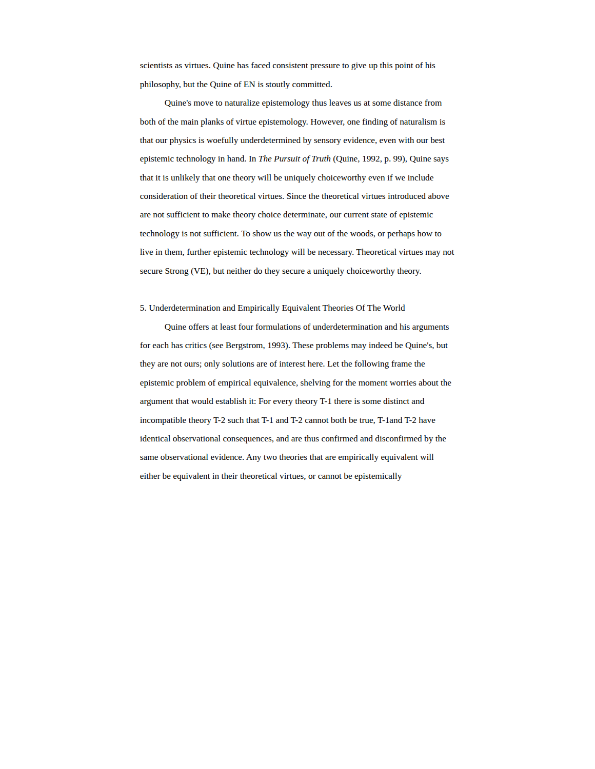scientists as virtues. Quine has faced consistent pressure to give up this point of his philosophy, but the Quine of EN is stoutly committed.
Quine's move to naturalize epistemology thus leaves us at some distance from both of the main planks of virtue epistemology. However, one finding of naturalism is that our physics is woefully underdetermined by sensory evidence, even with our best epistemic technology in hand. In The Pursuit of Truth (Quine, 1992, p. 99), Quine says that it is unlikely that one theory will be uniquely choiceworthy even if we include consideration of their theoretical virtues. Since the theoretical virtues introduced above are not sufficient to make theory choice determinate, our current state of epistemic technology is not sufficient. To show us the way out of the woods, or perhaps how to live in them, further epistemic technology will be necessary. Theoretical virtues may not secure Strong (VE), but neither do they secure a uniquely choiceworthy theory.
5. Underdetermination and Empirically Equivalent Theories Of The World
Quine offers at least four formulations of underdetermination and his arguments for each has critics (see Bergstrom, 1993). These problems may indeed be Quine's, but they are not ours; only solutions are of interest here. Let the following frame the epistemic problem of empirical equivalence, shelving for the moment worries about the argument that would establish it: For every theory T-1 there is some distinct and incompatible theory T-2 such that T-1 and T-2 cannot both be true, T-1and T-2 have identical observational consequences, and are thus confirmed and disconfirmed by the same observational evidence. Any two theories that are empirically equivalent will either be equivalent in their theoretical virtues, or cannot be epistemically